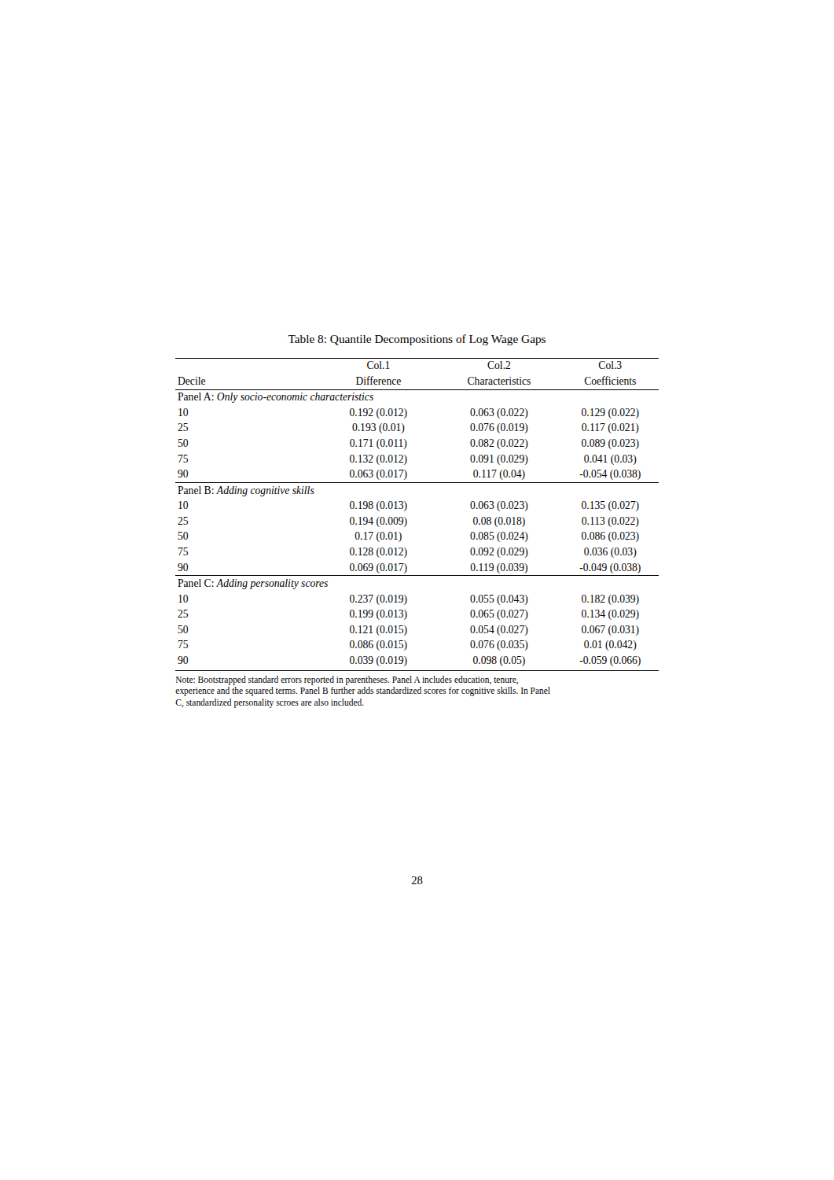Table 8: Quantile Decompositions of Log Wage Gaps
| | Col.1 | Col.2 | Col.3 |
| Decile | Difference | Characteristics | Coefficients |
| Panel A: Only socio-economic characteristics |
| 10 | 0.192 (0.012) | 0.063 (0.022) | 0.129 (0.022) |
| 25 | 0.193 (0.01) | 0.076 (0.019) | 0.117 (0.021) |
| 50 | 0.171 (0.011) | 0.082 (0.022) | 0.089 (0.023) |
| 75 | 0.132 (0.012) | 0.091 (0.029) | 0.041 (0.03) |
| 90 | 0.063 (0.017) | 0.117 (0.04) | -0.054 (0.038) |
| Panel B: Adding cognitive skills |
| 10 | 0.198 (0.013) | 0.063 (0.023) | 0.135 (0.027) |
| 25 | 0.194 (0.009) | 0.08 (0.018) | 0.113 (0.022) |
| 50 | 0.17 (0.01) | 0.085 (0.024) | 0.086 (0.023) |
| 75 | 0.128 (0.012) | 0.092 (0.029) | 0.036 (0.03) |
| 90 | 0.069 (0.017) | 0.119 (0.039) | -0.049 (0.038) |
| Panel C: Adding personality scores |
| 10 | 0.237 (0.019) | 0.055 (0.043) | 0.182 (0.039) |
| 25 | 0.199 (0.013) | 0.065 (0.027) | 0.134 (0.029) |
| 50 | 0.121 (0.015) | 0.054 (0.027) | 0.067 (0.031) |
| 75 | 0.086 (0.015) | 0.076 (0.035) | 0.01 (0.042) |
| 90 | 0.039 (0.019) | 0.098 (0.05) | -0.059 (0.066) |
Note: Bootstrapped standard errors reported in parentheses. Panel A includes education, tenure,
experience and the squared terms. Panel B further adds standardized scores for cognitive skills. In Panel
C, standardized personality scroes are also included.
28